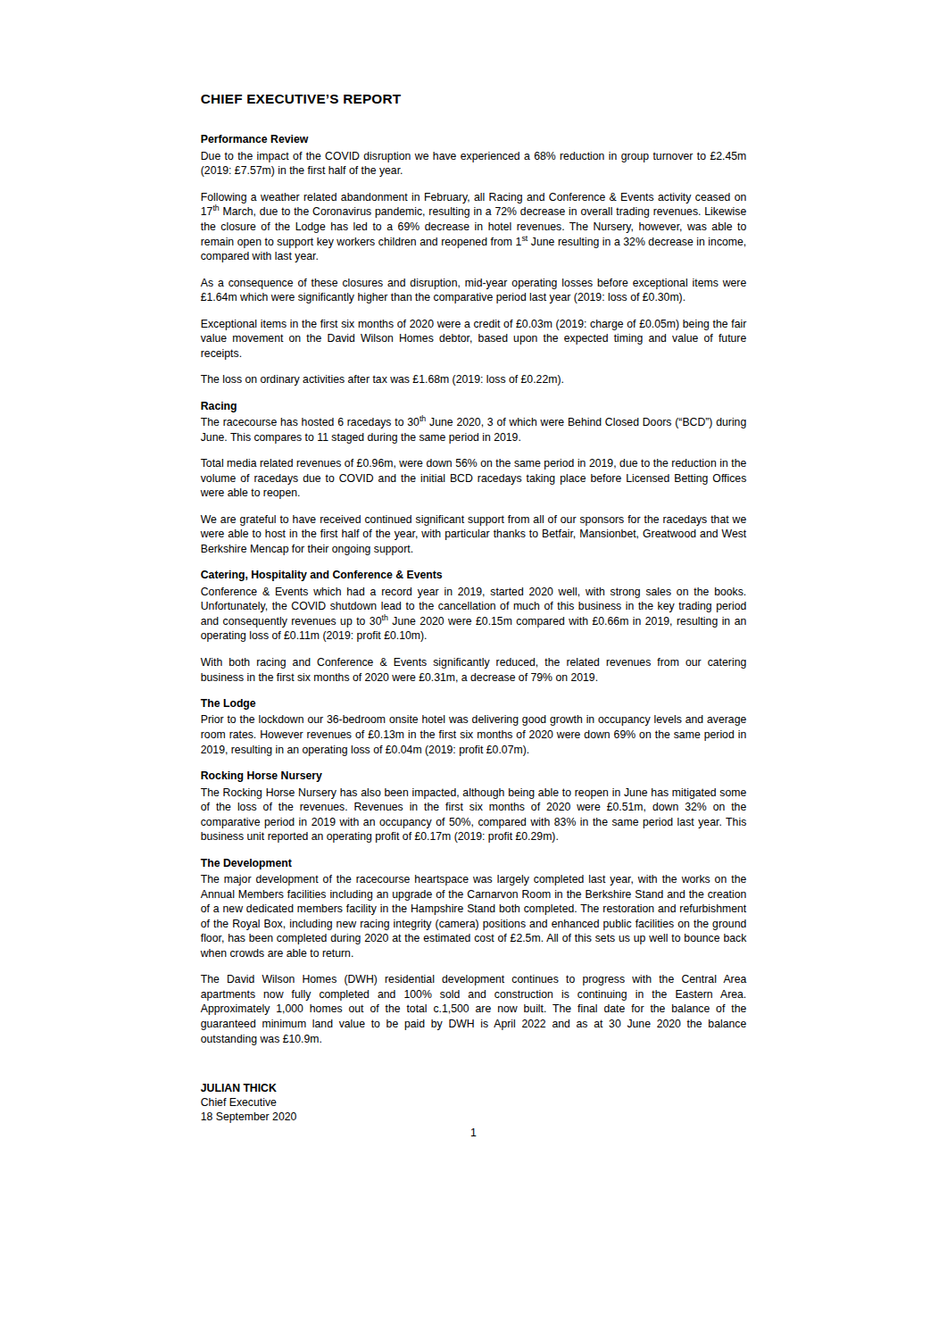CHIEF EXECUTIVE’S REPORT
Performance Review
Due to the impact of the COVID disruption we have experienced a 68% reduction in group turnover to £2.45m (2019: £7.57m) in the first half of the year.
Following a weather related abandonment in February, all Racing and Conference & Events activity ceased on 17th March, due to the Coronavirus pandemic, resulting in a 72% decrease in overall trading revenues. Likewise the closure of the Lodge has led to a 69% decrease in hotel revenues. The Nursery, however, was able to remain open to support key workers children and reopened from 1st June resulting in a 32% decrease in income, compared with last year.
As a consequence of these closures and disruption, mid-year operating losses before exceptional items were £1.64m which were significantly higher than the comparative period last year (2019: loss of £0.30m).
Exceptional items in the first six months of 2020 were a credit of £0.03m (2019: charge of £0.05m) being the fair value movement on the David Wilson Homes debtor, based upon the expected timing and value of future receipts.
The loss on ordinary activities after tax was £1.68m (2019: loss of £0.22m).
Racing
The racecourse has hosted 6 racedays to 30th June 2020, 3 of which were Behind Closed Doors (“BCD”) during June. This compares to 11 staged during the same period in 2019.
Total media related revenues of £0.96m, were down 56% on the same period in 2019, due to the reduction in the volume of racedays due to COVID and the initial BCD racedays taking place before Licensed Betting Offices were able to reopen.
We are grateful to have received continued significant support from all of our sponsors for the racedays that we were able to host in the first half of the year, with particular thanks to Betfair, Mansionbet, Greatwood and West Berkshire Mencap for their ongoing support.
Catering, Hospitality and Conference & Events
Conference & Events which had a record year in 2019, started 2020 well, with strong sales on the books. Unfortunately, the COVID shutdown lead to the cancellation of much of this business in the key trading period and consequently revenues up to 30th June 2020 were £0.15m compared with £0.66m in 2019, resulting in an operating loss of £0.11m (2019: profit £0.10m).
With both racing and Conference & Events significantly reduced, the related revenues from our catering business in the first six months of 2020 were £0.31m, a decrease of 79% on 2019.
The Lodge
Prior to the lockdown our 36-bedroom onsite hotel was delivering good growth in occupancy levels and average room rates. However revenues of £0.13m in the first six months of 2020 were down 69% on the same period in 2019, resulting in an operating loss of £0.04m (2019: profit £0.07m).
Rocking Horse Nursery
The Rocking Horse Nursery has also been impacted, although being able to reopen in June has mitigated some of the loss of the revenues. Revenues in the first six months of 2020 were £0.51m, down 32% on the comparative period in 2019 with an occupancy of 50%, compared with 83% in the same period last year. This business unit reported an operating profit of £0.17m (2019: profit £0.29m).
The Development
The major development of the racecourse heartspace was largely completed last year, with the works on the Annual Members facilities including an upgrade of the Carnarvon Room in the Berkshire Stand and the creation of a new dedicated members facility in the Hampshire Stand both completed. The restoration and refurbishment of the Royal Box, including new racing integrity (camera) positions and enhanced public facilities on the ground floor, has been completed during 2020 at the estimated cost of £2.5m. All of this sets us up well to bounce back when crowds are able to return.
The David Wilson Homes (DWH) residential development continues to progress with the Central Area apartments now fully completed and 100% sold and construction is continuing in the Eastern Area. Approximately 1,000 homes out of the total c.1,500 are now built. The final date for the balance of the guaranteed minimum land value to be paid by DWH is April 2022 and as at 30 June 2020 the balance outstanding was £10.9m.
JULIAN THICK
Chief Executive
18 September 2020
1